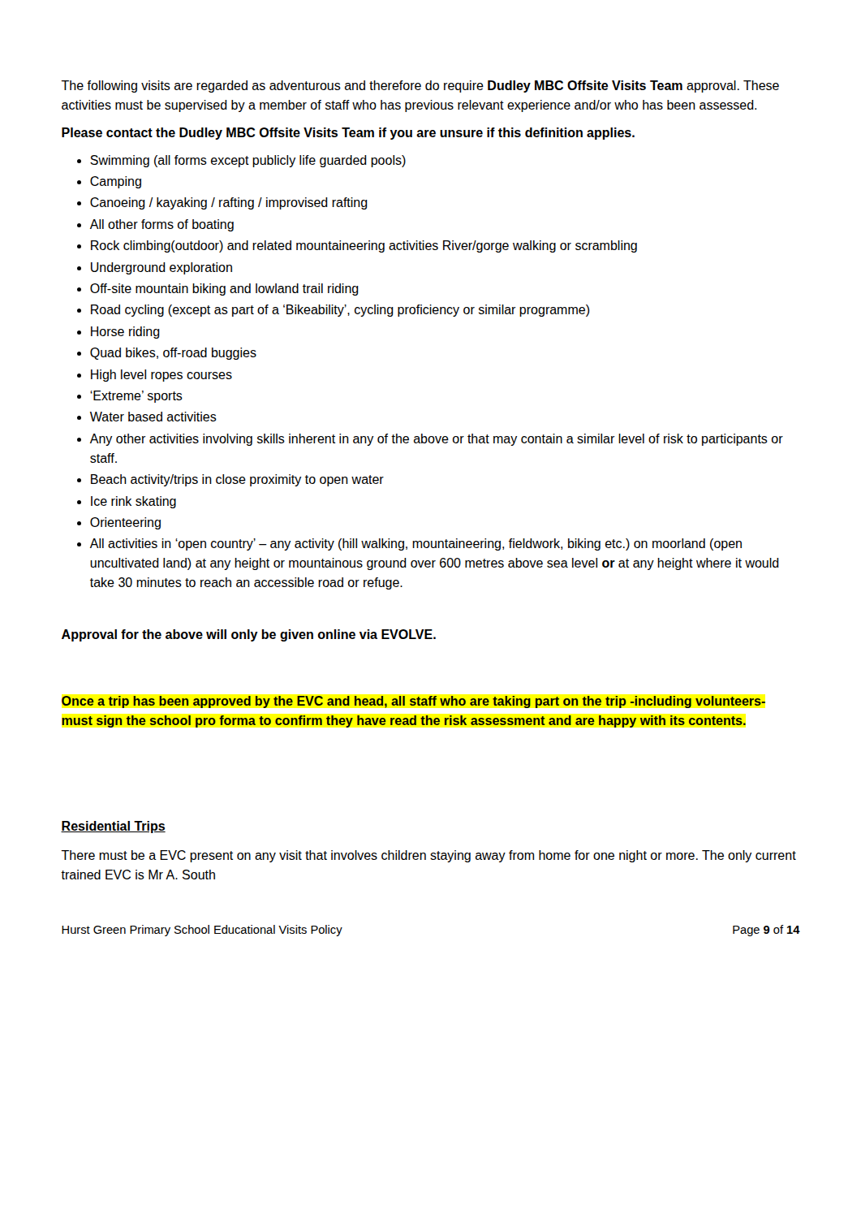The following visits are regarded as adventurous and therefore do require Dudley MBC Offsite Visits Team approval. These activities must be supervised by a member of staff who has previous relevant experience and/or who has been assessed.
Please contact the Dudley MBC Offsite Visits Team if you are unsure if this definition applies.
Swimming (all forms except publicly life guarded pools)
Camping
Canoeing / kayaking / rafting / improvised rafting
All other forms of boating
Rock climbing(outdoor) and related mountaineering activities River/gorge walking or scrambling
Underground exploration
Off-site mountain biking and lowland trail riding
Road cycling (except as part of a ‘Bikeability’, cycling proficiency or similar programme)
Horse riding
Quad bikes, off-road buggies
High level ropes courses
‘Extreme’ sports
Water based activities
Any other activities involving skills inherent in any of the above or that may contain a similar level of risk to participants or staff.
Beach activity/trips in close proximity to open water
Ice rink skating
Orienteering
All activities in ‘open country’ – any activity (hill walking, mountaineering, fieldwork, biking etc.) on moorland (open uncultivated land) at any height or mountainous ground over 600 metres above sea level or at any height where it would take 30 minutes to reach an accessible road or refuge.
Approval for the above will only be given online via EVOLVE.
Once a trip has been approved by the EVC and head, all staff who are taking part on the trip -including volunteers- must sign the school pro forma to confirm they have read the risk assessment and are happy with its contents.
Residential Trips
There must be a EVC present on any visit that involves children staying away from home for one night or more. The only current trained EVC is Mr A. South
Hurst Green Primary School Educational Visits Policy Page 9 of 14